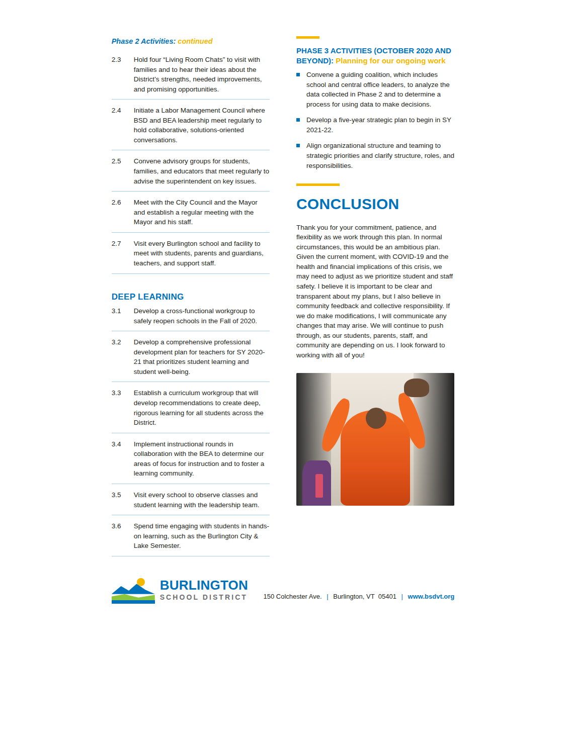Phase 2 Activities: continued
2.3 Hold four “Living Room Chats” to visit with families and to hear their ideas about the District’s strengths, needed improvements, and promising opportunities.
2.4 Initiate a Labor Management Council where BSD and BEA leadership meet regularly to hold collaborative, solutions-oriented conversations.
2.5 Convene advisory groups for students, families, and educators that meet regularly to advise the superintendent on key issues.
2.6 Meet with the City Council and the Mayor and establish a regular meeting with the Mayor and his staff.
2.7 Visit every Burlington school and facility to meet with students, parents and guardians, teachers, and support staff.
Deep Learning
3.1 Develop a cross-functional workgroup to safely reopen schools in the Fall of 2020.
3.2 Develop a comprehensive professional development plan for teachers for SY 2020-21 that prioritizes student learning and student well-being.
3.3 Establish a curriculum workgroup that will develop recommendations to create deep, rigorous learning for all students across the District.
3.4 Implement instructional rounds in collaboration with the BEA to determine our areas of focus for instruction and to foster a learning community.
3.5 Visit every school to observe classes and student learning with the leadership team.
3.6 Spend time engaging with students in hands-on learning, such as the Burlington City & Lake Semester.
Phase 3 Activities (October 2020 and Beyond): Planning for our ongoing work
Convene a guiding coalition, which includes school and central office leaders, to analyze the data collected in Phase 2 and to determine a process for using data to make decisions.
Develop a five-year strategic plan to begin in SY 2021-22.
Align organizational structure and teaming to strategic priorities and clarify structure, roles, and responsibilities.
Conclusion
Thank you for your commitment, patience, and flexibility as we work through this plan. In normal circumstances, this would be an ambitious plan. Given the current moment, with COVID-19 and the health and financial implications of this crisis, we may need to adjust as we prioritize student and staff safety. I believe it is important to be clear and transparent about my plans, but I also believe in community feedback and collective responsibility. If we do make modifications, I will communicate any changes that may arise. We will continue to push through, as our students, parents, staff, and community are depending on us. I look forward to working with all of you!
BURLINGTON
SCHOOL DISTRICT
150 Colchester Ave. | Burlington, VT 05401 | www.bsdvt.org